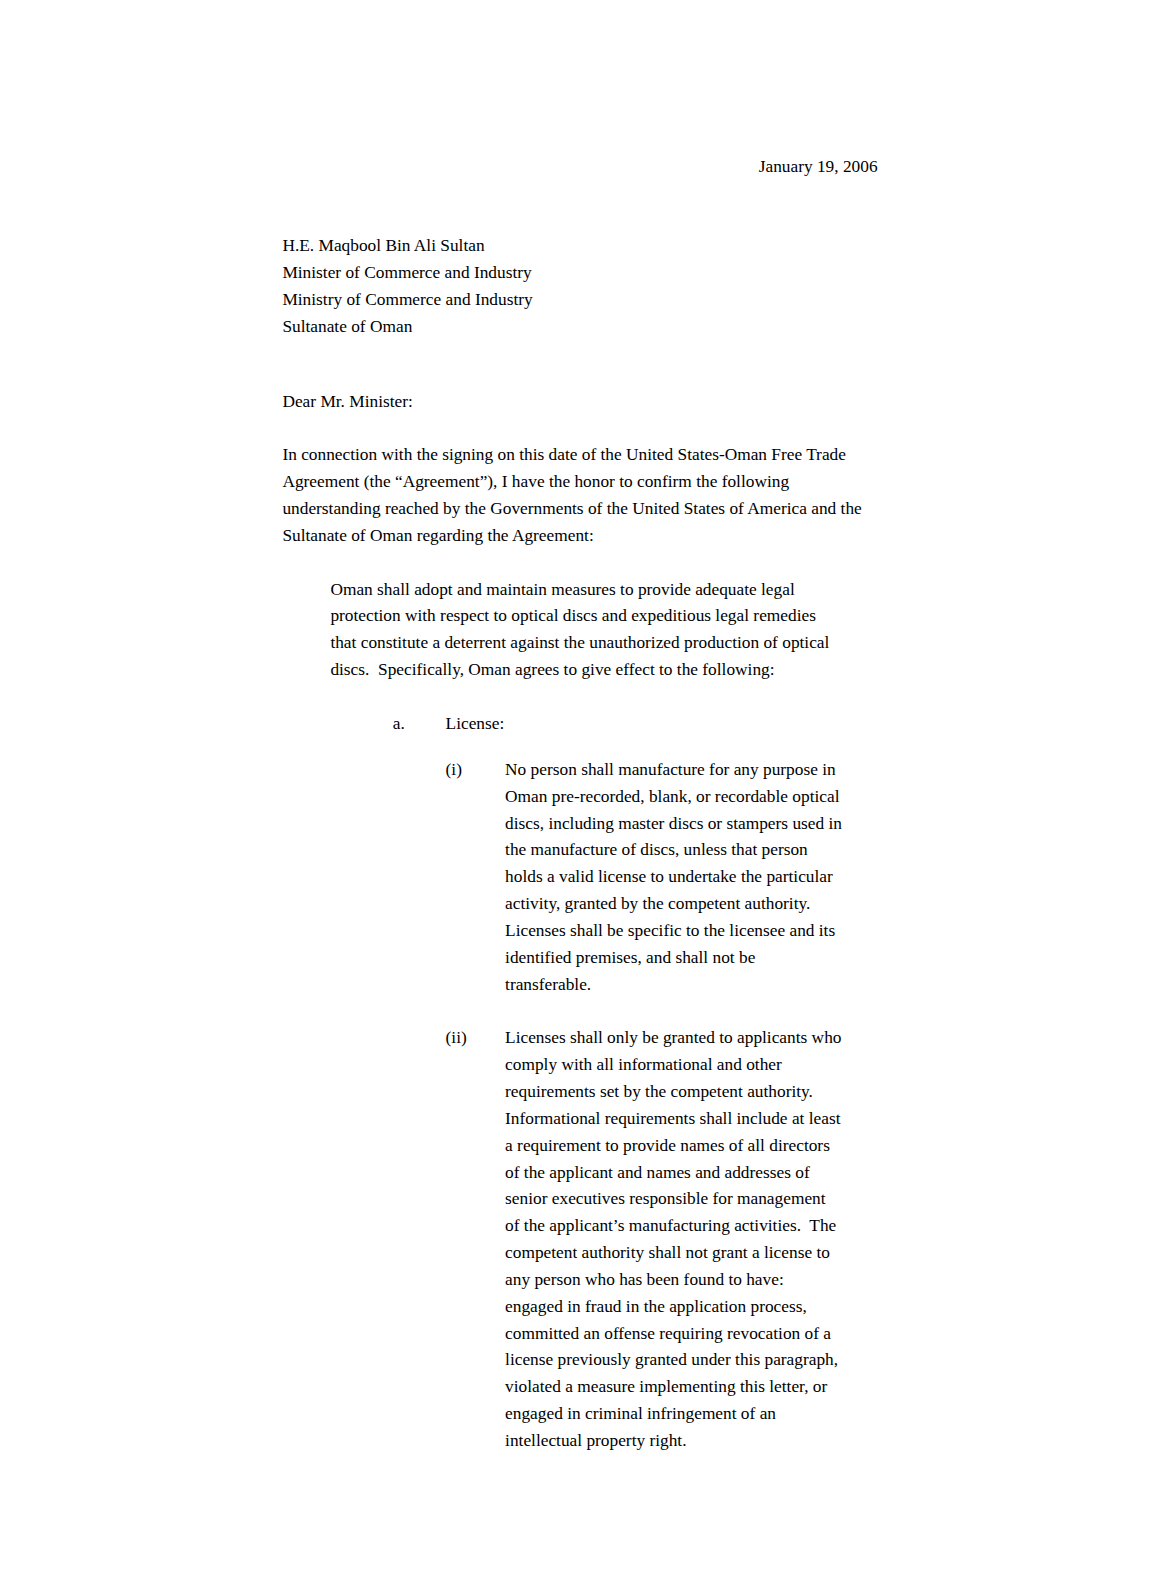January 19, 2006
H.E. Maqbool Bin Ali Sultan
Minister of Commerce and Industry
Ministry of Commerce and Industry
Sultanate of Oman
Dear Mr. Minister:
In connection with the signing on this date of the United States-Oman Free Trade Agreement (the “Agreement”), I have the honor to confirm the following understanding reached by the Governments of the United States of America and the Sultanate of Oman regarding the Agreement:
Oman shall adopt and maintain measures to provide adequate legal protection with respect to optical discs and expeditious legal remedies that constitute a deterrent against the unauthorized production of optical discs. Specifically, Oman agrees to give effect to the following:
a. License:
(i) No person shall manufacture for any purpose in Oman pre-recorded, blank, or recordable optical discs, including master discs or stampers used in the manufacture of discs, unless that person holds a valid license to undertake the particular activity, granted by the competent authority. Licenses shall be specific to the licensee and its identified premises, and shall not be transferable.
(ii) Licenses shall only be granted to applicants who comply with all informational and other requirements set by the competent authority. Informational requirements shall include at least a requirement to provide names of all directors of the applicant and names and addresses of senior executives responsible for management of the applicant’s manufacturing activities. The competent authority shall not grant a license to any person who has been found to have: engaged in fraud in the application process, committed an offense requiring revocation of a license previously granted under this paragraph, violated a measure implementing this letter, or engaged in criminal infringement of an intellectual property right.